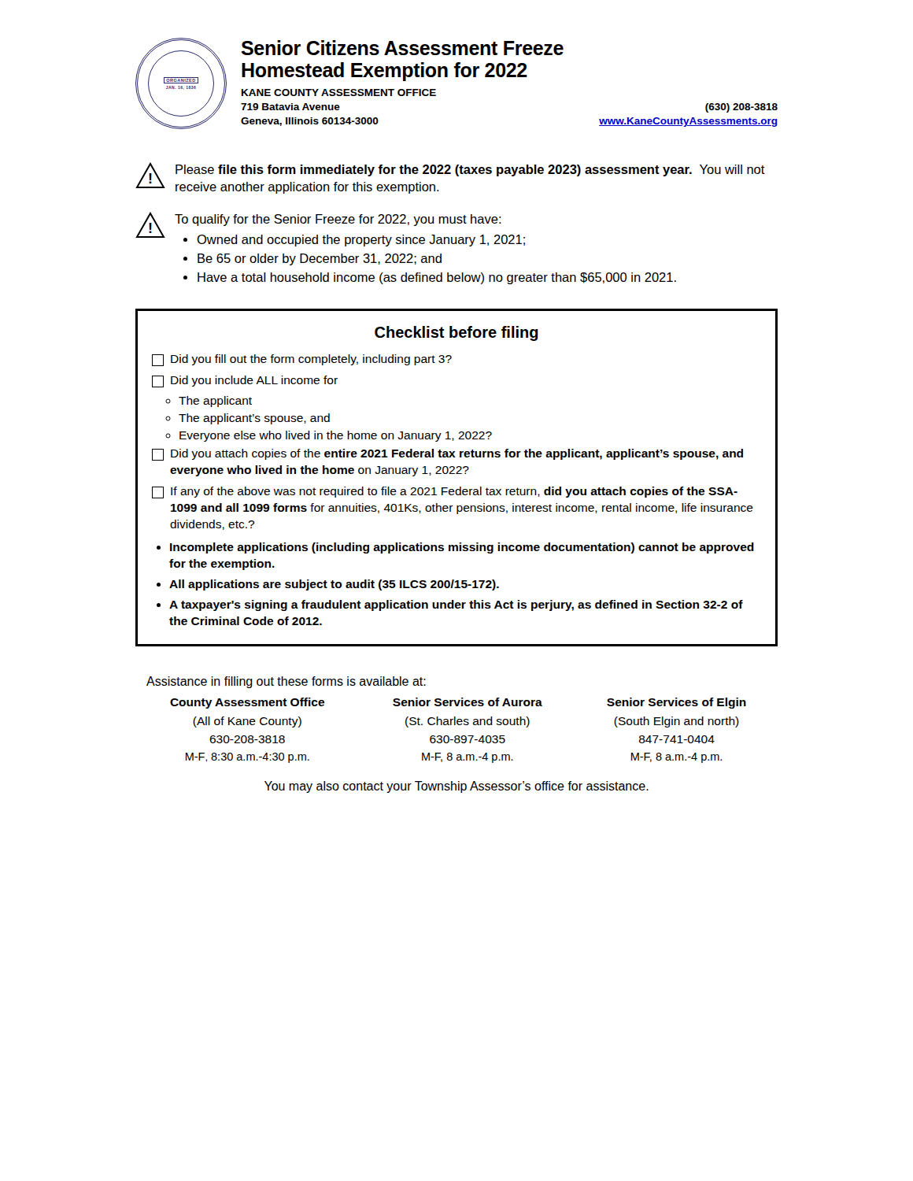ORGANIZED
JAN. 16, 1836
Senior Citizens Assessment Freeze
Homestead Exemption for 2022
KANE COUNTY ASSESSMENT OFFICE
719 Batavia Avenue (630) 208-3818
Geneva, Illinois 60134-3000 www.KaneCountyAssessments.org
!
Please file this form immediately for the 2022 (taxes payable 2023) assessment year. You will not receive another application for this exemption.
!
To qualify for the Senior Freeze for 2022, you must have:
Owned and occupied the property since January 1, 2021;
Be 65 or older by December 31, 2022; and
Have a total household income (as defined below) no greater than $65,000 in 2021.
Checklist before filing
Did you fill out the form completely, including part 3?
Did you include ALL income for
The applicant
The applicant’s spouse, and
Everyone else who lived in the home on January 1, 2022?
Did you attach copies of the entire 2021 Federal tax returns for the applicant, applicant’s spouse, and everyone who lived in the home on January 1, 2022?
If any of the above was not required to file a 2021 Federal tax return, did you attach copies of the SSA-1099 and all 1099 forms for annuities, 401Ks, other pensions, interest income, rental income, life insurance dividends, etc.?
Incomplete applications (including applications missing income documentation) cannot be approved for the exemption.
All applications are subject to audit (35 ILCS 200/15-172).
A taxpayer's signing a fraudulent application under this Act is perjury, as defined in Section 32-2 of the Criminal Code of 2012.
Assistance in filling out these forms is available at:
| County Assessment Office | Senior Services of Aurora | Senior Services of Elgin |
| --- | --- | --- |
| (All of Kane County) | (St. Charles and south) | (South Elgin and north) |
| 630-208-3818 | 630-897-4035 | 847-741-0404 |
| M-F , 8:30 a.m.-4:30 p.m. | M-F, 8 a.m.-4 p.m. | M-F, 8 a.m.-4 p.m. |
You may also contact your Township Assessor’s office for assistance.